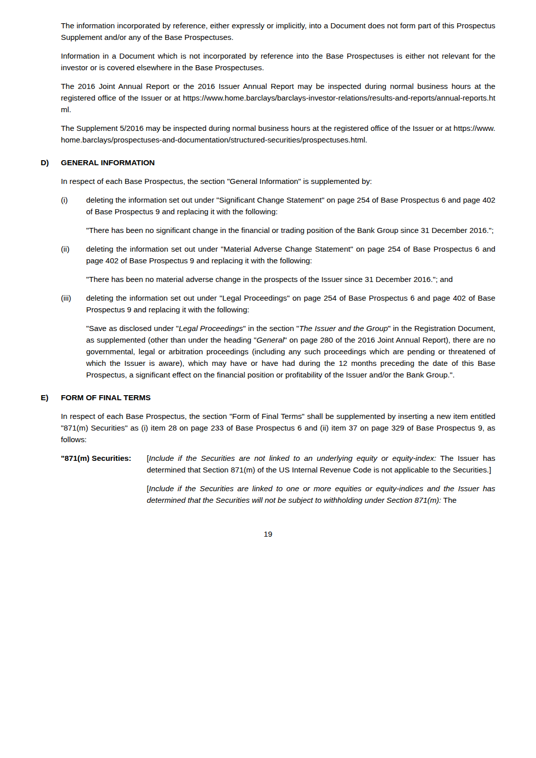The information incorporated by reference, either expressly or implicitly, into a Document does not form part of this Prospectus Supplement and/or any of the Base Prospectuses.
Information in a Document which is not incorporated by reference into the Base Prospectuses is either not relevant for the investor or is covered elsewhere in the Base Prospectuses.
The 2016 Joint Annual Report or the 2016 Issuer Annual Report may be inspected during normal business hours at the registered office of the Issuer or at https://www.home.barclays/barclays-investor-relations/results-and-reports/annual-reports.html.
The Supplement 5/2016 may be inspected during normal business hours at the registered office of the Issuer or at https://www.home.barclays/prospectuses-and-documentation/structured-securities/prospectuses.html.
D) GENERAL INFORMATION
In respect of each Base Prospectus, the section "General Information" is supplemented by:
(i)
deleting the information set out under "Significant Change Statement" on page 254 of Base Prospectus 6 and page 402 of Base Prospectus 9 and replacing it with the following:
"There has been no significant change in the financial or trading position of the Bank Group since 31 December 2016.";
(ii)
deleting the information set out under "Material Adverse Change Statement" on page 254 of Base Prospectus 6 and page 402 of Base Prospectus 9 and replacing it with the following:
"There has been no material adverse change in the prospects of the Issuer since 31 December 2016."; and
(iii)
deleting the information set out under "Legal Proceedings" on page 254 of Base Prospectus 6 and page 402 of Base Prospectus 9 and replacing it with the following:
"Save as disclosed under "Legal Proceedings" in the section "The Issuer and the Group" in the Registration Document, as supplemented (other than under the heading "General" on page 280 of the 2016 Joint Annual Report), there are no governmental, legal or arbitration proceedings (including any such proceedings which are pending or threatened of which the Issuer is aware), which may have or have had during the 12 months preceding the date of this Base Prospectus, a significant effect on the financial position or profitability of the Issuer and/or the Bank Group.".
E) FORM OF FINAL TERMS
In respect of each Base Prospectus, the section "Form of Final Terms" shall be supplemented by inserting a new item entitled "871(m) Securities" as (i) item 28 on page 233 of Base Prospectus 6 and (ii) item 37 on page 329 of Base Prospectus 9, as follows:
"871(m) Securities:
[Include if the Securities are not linked to an underlying equity or equity-index: The Issuer has determined that Section 871(m) of the US Internal Revenue Code is not applicable to the Securities.]
[Include if the Securities are linked to one or more equities or equity-indices and the Issuer has determined that the Securities will not be subject to withholding under Section 871(m): The
19